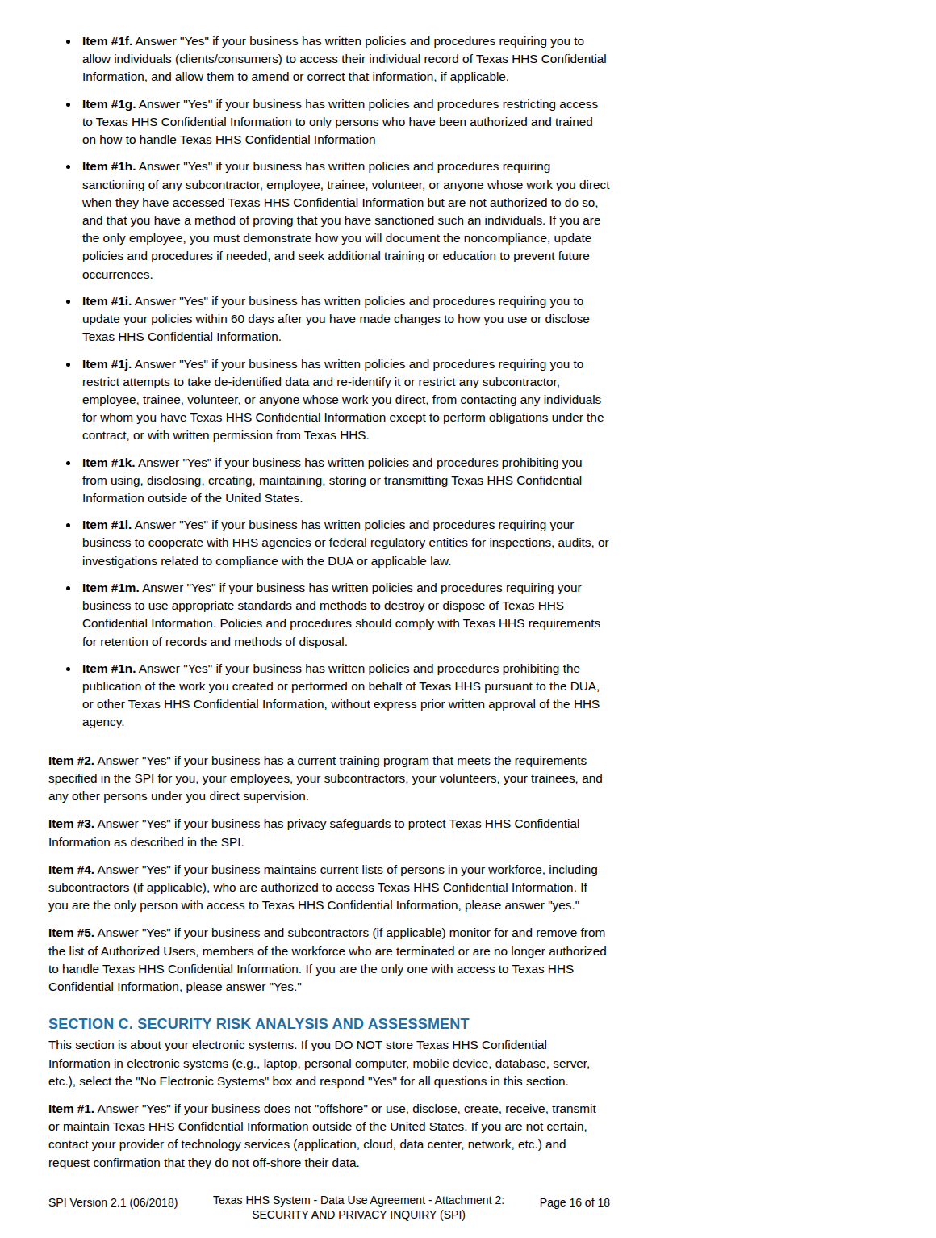Item #1f. Answer "Yes" if your business has written policies and procedures requiring you to allow individuals (clients/consumers) to access their individual record of Texas HHS Confidential Information, and allow them to amend or correct that information, if applicable.
Item #1g. Answer "Yes" if your business has written policies and procedures restricting access to Texas HHS Confidential Information to only persons who have been authorized and trained on how to handle Texas HHS Confidential Information
Item #1h. Answer "Yes" if your business has written policies and procedures requiring sanctioning of any subcontractor, employee, trainee, volunteer, or anyone whose work you direct when they have accessed Texas HHS Confidential Information but are not authorized to do so, and that you have a method of proving that you have sanctioned such an individuals. If you are the only employee, you must demonstrate how you will document the noncompliance, update policies and procedures if needed, and seek additional training or education to prevent future occurrences.
Item #1i. Answer "Yes" if your business has written policies and procedures requiring you to update your policies within 60 days after you have made changes to how you use or disclose Texas HHS Confidential Information.
Item #1j. Answer "Yes" if your business has written policies and procedures requiring you to restrict attempts to take de-identified data and re-identify it or restrict any subcontractor, employee, trainee, volunteer, or anyone whose work you direct, from contacting any individuals for whom you have Texas HHS Confidential Information except to perform obligations under the contract, or with written permission from Texas HHS.
Item #1k. Answer "Yes" if your business has written policies and procedures prohibiting you from using, disclosing, creating, maintaining, storing or transmitting Texas HHS Confidential Information outside of the United States.
Item #1l. Answer "Yes" if your business has written policies and procedures requiring your business to cooperate with HHS agencies or federal regulatory entities for inspections, audits, or investigations related to compliance with the DUA or applicable law.
Item #1m. Answer "Yes" if your business has written policies and procedures requiring your business to use appropriate standards and methods to destroy or dispose of Texas HHS Confidential Information. Policies and procedures should comply with Texas HHS requirements for retention of records and methods of disposal.
Item #1n. Answer "Yes" if your business has written policies and procedures prohibiting the publication of the work you created or performed on behalf of Texas HHS pursuant to the DUA, or other Texas HHS Confidential Information, without express prior written approval of the HHS agency.
Item #2. Answer "Yes" if your business has a current training program that meets the requirements specified in the SPI for you, your employees, your subcontractors, your volunteers, your trainees, and any other persons under you direct supervision.
Item #3. Answer "Yes" if your business has privacy safeguards to protect Texas HHS Confidential Information as described in the SPI.
Item #4. Answer "Yes" if your business maintains current lists of persons in your workforce, including subcontractors (if applicable), who are authorized to access Texas HHS Confidential Information. If you are the only person with access to Texas HHS Confidential Information, please answer "yes."
Item #5. Answer "Yes" if your business and subcontractors (if applicable) monitor for and remove from the list of Authorized Users, members of the workforce who are terminated or are no longer authorized to handle Texas HHS Confidential Information. If you are the only one with access to Texas HHS Confidential Information, please answer "Yes."
SECTION C. SECURITY RISK ANALYSIS AND ASSESSMENT
This section is about your electronic systems. If you DO NOT store Texas HHS Confidential Information in electronic systems (e.g., laptop, personal computer, mobile device, database, server, etc.), select the "No Electronic Systems" box and respond "Yes" for all questions in this section.
Item #1. Answer "Yes" if your business does not "offshore" or use, disclose, create, receive, transmit or maintain Texas HHS Confidential Information outside of the United States. If you are not certain, contact your provider of technology services (application, cloud, data center, network, etc.) and request confirmation that they do not off-shore their data.
SPI Version 2.1 (06/2018)
Texas HHS System - Data Use Agreement - Attachment 2:
SECURITY AND PRIVACY INQUIRY (SPI)
Page 16 of 18